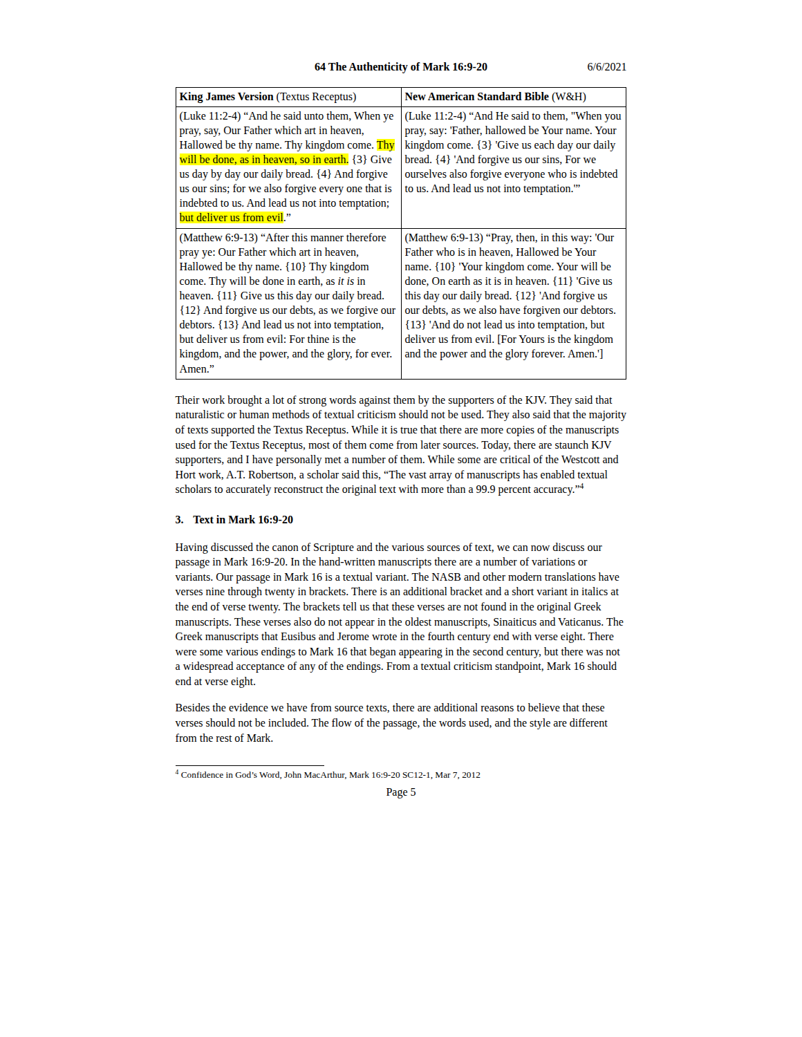64 The Authenticity of Mark 16:9-20
6/6/2021
| King James Version (Textus Receptus) | New American Standard Bible (W&H) |
| --- | --- |
| (Luke 11:2-4) “And he said unto them, When ye pray, say, Our Father which art in heaven, Hallowed be thy name. Thy kingdom come. Thy will be done, as in heaven, so in earth. {3} Give us day by day our daily bread. {4} And forgive us our sins; for we also forgive every one that is indebted to us. And lead us not into temptation; but deliver us from evil .” | (Luke 11:2-4) “And He said to them, "When you pray, say: 'Father, hallowed be Your name. Your kingdom come. {3} 'Give us each day our daily bread. {4} 'And forgive us our sins, For we ourselves also forgive everyone who is indebted to us. And lead us not into temptation.'” |
| (Matthew 6:9-13) “After this manner therefore pray ye: Our Father which art in heaven, Hallowed be thy name. {10} Thy kingdom come. Thy will be done in earth, as it is in heaven. {11} Give us this day our daily bread. {12} And forgive us our debts, as we forgive our debtors. {13} And lead us not into temptation, but deliver us from evil: For thine is the kingdom, and the power, and the glory, for ever. Amen.” | (Matthew 6:9-13) “Pray, then, in this way: 'Our Father who is in heaven, Hallowed be Your name. {10} 'Your kingdom come. Your will be done, On earth as it is in heaven. {11} 'Give us this day our daily bread. {12} 'And forgive us our debts, as we also have forgiven our debtors. {13} 'And do not lead us into temptation, but deliver us from evil. [For Yours is the kingdom and the power and the glory forever. Amen.'] |
Their work brought a lot of strong words against them by the supporters of the KJV. They said that naturalistic or human methods of textual criticism should not be used. They also said that the majority of texts supported the Textus Receptus. While it is true that there are more copies of the manuscripts used for the Textus Receptus, most of them come from later sources. Today, there are staunch KJV supporters, and I have personally met a number of them. While some are critical of the Westcott and Hort work, A.T. Robertson, a scholar said this, “The vast array of manuscripts has enabled textual scholars to accurately reconstruct the original text with more than a 99.9 percent accuracy.”4
3. Text in Mark 16:9-20
Having discussed the canon of Scripture and the various sources of text, we can now discuss our passage in Mark 16:9-20. In the hand-written manuscripts there are a number of variations or variants. Our passage in Mark 16 is a textual variant. The NASB and other modern translations have verses nine through twenty in brackets. There is an additional bracket and a short variant in italics at the end of verse twenty. The brackets tell us that these verses are not found in the original Greek manuscripts. These verses also do not appear in the oldest manuscripts, Sinaiticus and Vaticanus. The Greek manuscripts that Eusibus and Jerome wrote in the fourth century end with verse eight. There were some various endings to Mark 16 that began appearing in the second century, but there was not a widespread acceptance of any of the endings. From a textual criticism standpoint, Mark 16 should end at verse eight.
Besides the evidence we have from source texts, there are additional reasons to believe that these verses should not be included. The flow of the passage, the words used, and the style are different from the rest of Mark.
4 Confidence in God’s Word, John MacArthur, Mark 16:9-20 SC12-1, Mar 7, 2012
Page 5